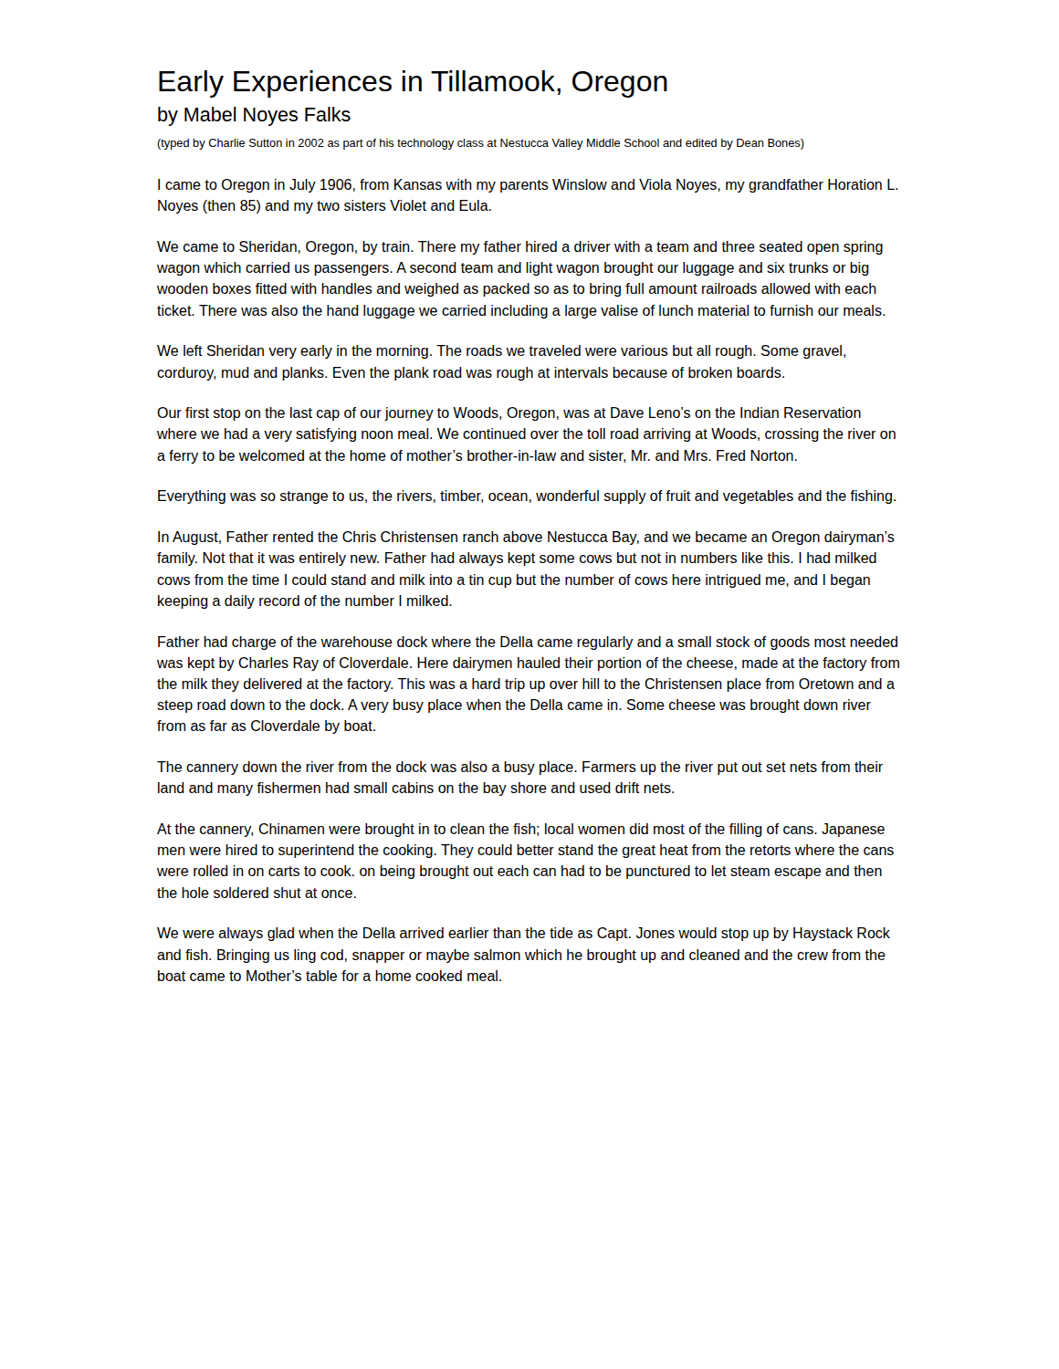Early Experiences in Tillamook, Oregon
by Mabel Noyes Falks
(typed by Charlie Sutton in 2002 as part of his technology class at Nestucca Valley Middle School and edited by Dean Bones)
I came to Oregon in July 1906, from Kansas with my parents Winslow and Viola Noyes, my grandfather Horation L. Noyes (then 85) and my two sisters Violet and Eula.
We came to Sheridan, Oregon, by train. There my father hired a driver with a team and three seated open spring wagon which carried us passengers. A second team and light wagon brought our luggage and six trunks or big wooden boxes fitted with handles and weighed as packed so as to bring full amount railroads allowed with each ticket. There was also the hand luggage we carried including a large valise of lunch material to furnish our meals.
We left Sheridan very early in the morning. The roads we traveled were various but all rough. Some gravel, corduroy, mud and planks. Even the plank road was rough at intervals because of broken boards.
Our first stop on the last cap of our journey to Woods, Oregon, was at Dave Leno’s on the Indian Reservation where we had a very satisfying noon meal. We continued over the toll road arriving at Woods, crossing the river on a ferry to be welcomed at the home of mother’s brother-in-law and sister, Mr. and Mrs. Fred Norton.
Everything was so strange to us, the rivers, timber, ocean, wonderful supply of fruit and vegetables and the fishing.
In August, Father rented the Chris Christensen ranch above Nestucca Bay, and we became an Oregon dairyman’s family. Not that it was entirely new. Father had always kept some cows but not in numbers like this. I had milked cows from the time I could stand and milk into a tin cup but the number of cows here intrigued me, and I began keeping a daily record of the number I milked.
Father had charge of the warehouse dock where the Della came regularly and a small stock of goods most needed was kept by Charles Ray of Cloverdale. Here dairymen hauled their portion of the cheese, made at the factory from the milk they delivered at the factory. This was a hard trip up over hill to the Christensen place from Oretown and a steep road down to the dock. A very busy place when the Della came in. Some cheese was brought down river from as far as Cloverdale by boat.
The cannery down the river from the dock was also a busy place. Farmers up the river put out set nets from their land and many fishermen had small cabins on the bay shore and used drift nets.
At the cannery, Chinamen were brought in to clean the fish; local women did most of the filling of cans. Japanese men were hired to superintend the cooking. They could better stand the great heat from the retorts where the cans were rolled in on carts to cook. on being brought out each can had to be punctured to let steam escape and then the hole soldered shut at once.
We were always glad when the Della arrived earlier than the tide as Capt. Jones would stop up by Haystack Rock and fish. Bringing us ling cod, snapper or maybe salmon which he brought up and cleaned and the crew from the boat came to Mother’s table for a home cooked meal.